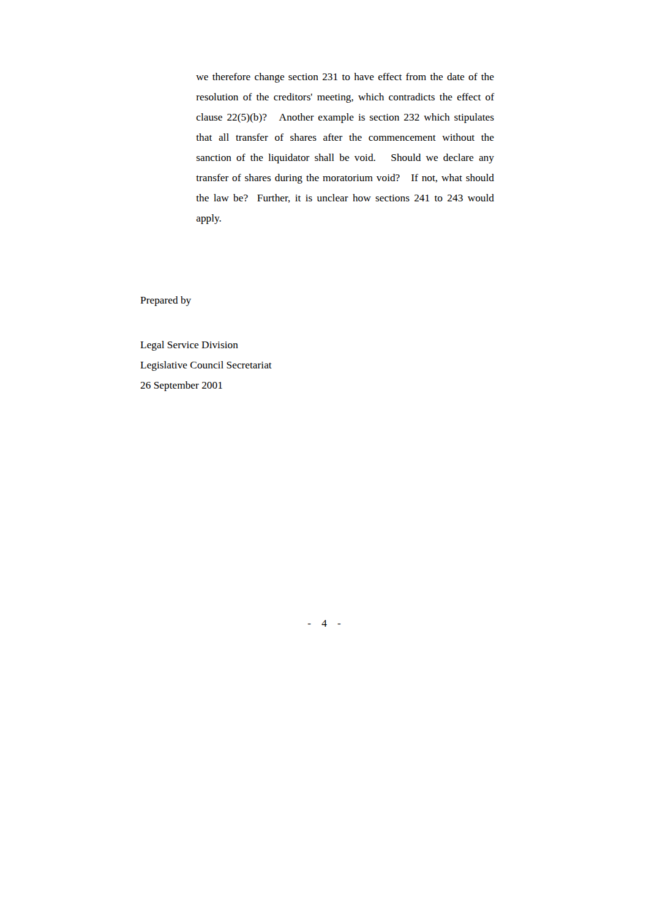we therefore change section 231 to have effect from the date of the resolution of the creditors' meeting, which contradicts the effect of clause 22(5)(b)? Another example is section 232 which stipulates that all transfer of shares after the commencement without the sanction of the liquidator shall be void. Should we declare any transfer of shares during the moratorium void? If not, what should the law be? Further, it is unclear how sections 241 to 243 would apply.
Prepared by
Legal Service Division
Legislative Council Secretariat
26 September 2001
- 4 -